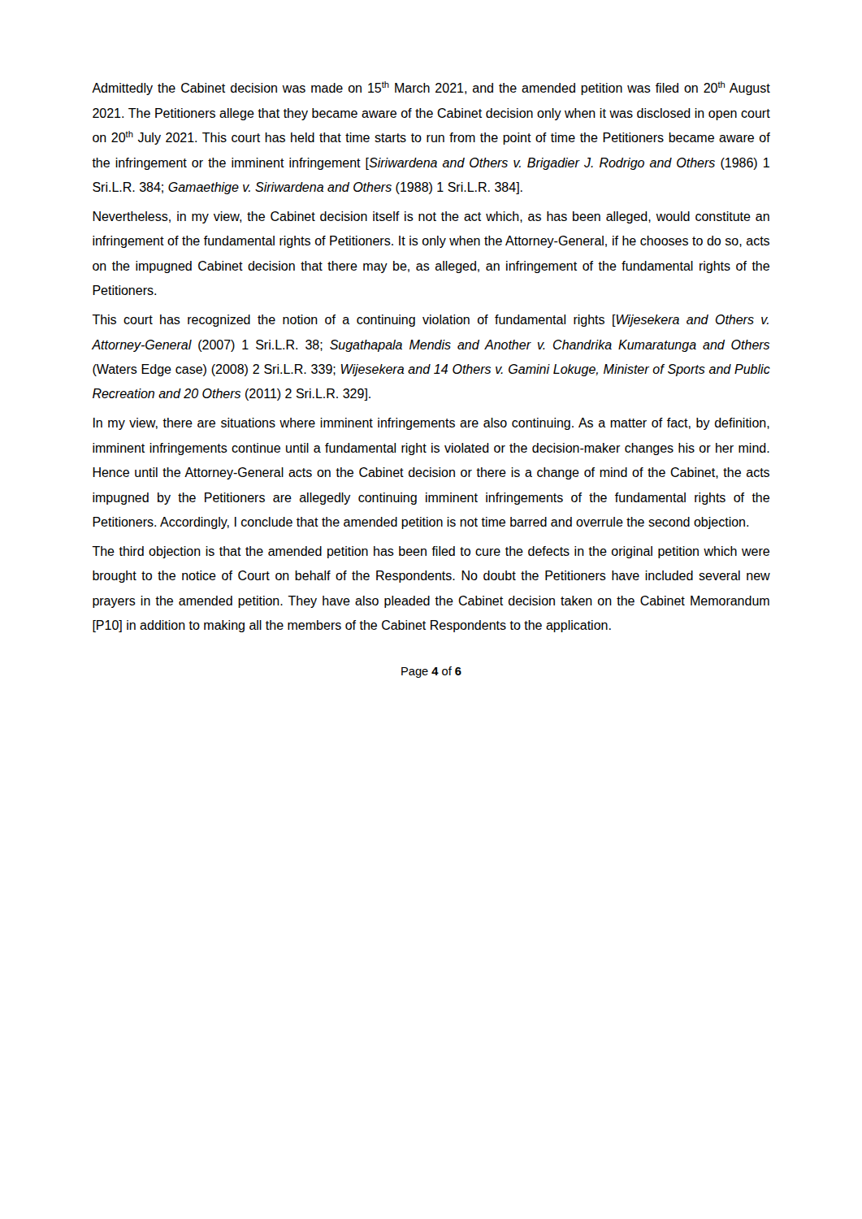Admittedly the Cabinet decision was made on 15th March 2021, and the amended petition was filed on 20th August 2021. The Petitioners allege that they became aware of the Cabinet decision only when it was disclosed in open court on 20th July 2021. This court has held that time starts to run from the point of time the Petitioners became aware of the infringement or the imminent infringement [Siriwardena and Others v. Brigadier J. Rodrigo and Others (1986) 1 Sri.L.R. 384; Gamaethige v. Siriwardena and Others (1988) 1 Sri.L.R. 384].
Nevertheless, in my view, the Cabinet decision itself is not the act which, as has been alleged, would constitute an infringement of the fundamental rights of Petitioners. It is only when the Attorney-General, if he chooses to do so, acts on the impugned Cabinet decision that there may be, as alleged, an infringement of the fundamental rights of the Petitioners.
This court has recognized the notion of a continuing violation of fundamental rights [Wijesekera and Others v. Attorney-General (2007) 1 Sri.L.R. 38; Sugathapala Mendis and Another v. Chandrika Kumaratunga and Others (Waters Edge case) (2008) 2 Sri.L.R. 339; Wijesekera and 14 Others v. Gamini Lokuge, Minister of Sports and Public Recreation and 20 Others (2011) 2 Sri.L.R. 329].
In my view, there are situations where imminent infringements are also continuing. As a matter of fact, by definition, imminent infringements continue until a fundamental right is violated or the decision-maker changes his or her mind. Hence until the Attorney-General acts on the Cabinet decision or there is a change of mind of the Cabinet, the acts impugned by the Petitioners are allegedly continuing imminent infringements of the fundamental rights of the Petitioners. Accordingly, I conclude that the amended petition is not time barred and overrule the second objection.
The third objection is that the amended petition has been filed to cure the defects in the original petition which were brought to the notice of Court on behalf of the Respondents. No doubt the Petitioners have included several new prayers in the amended petition. They have also pleaded the Cabinet decision taken on the Cabinet Memorandum [P10] in addition to making all the members of the Cabinet Respondents to the application.
Page 4 of 6